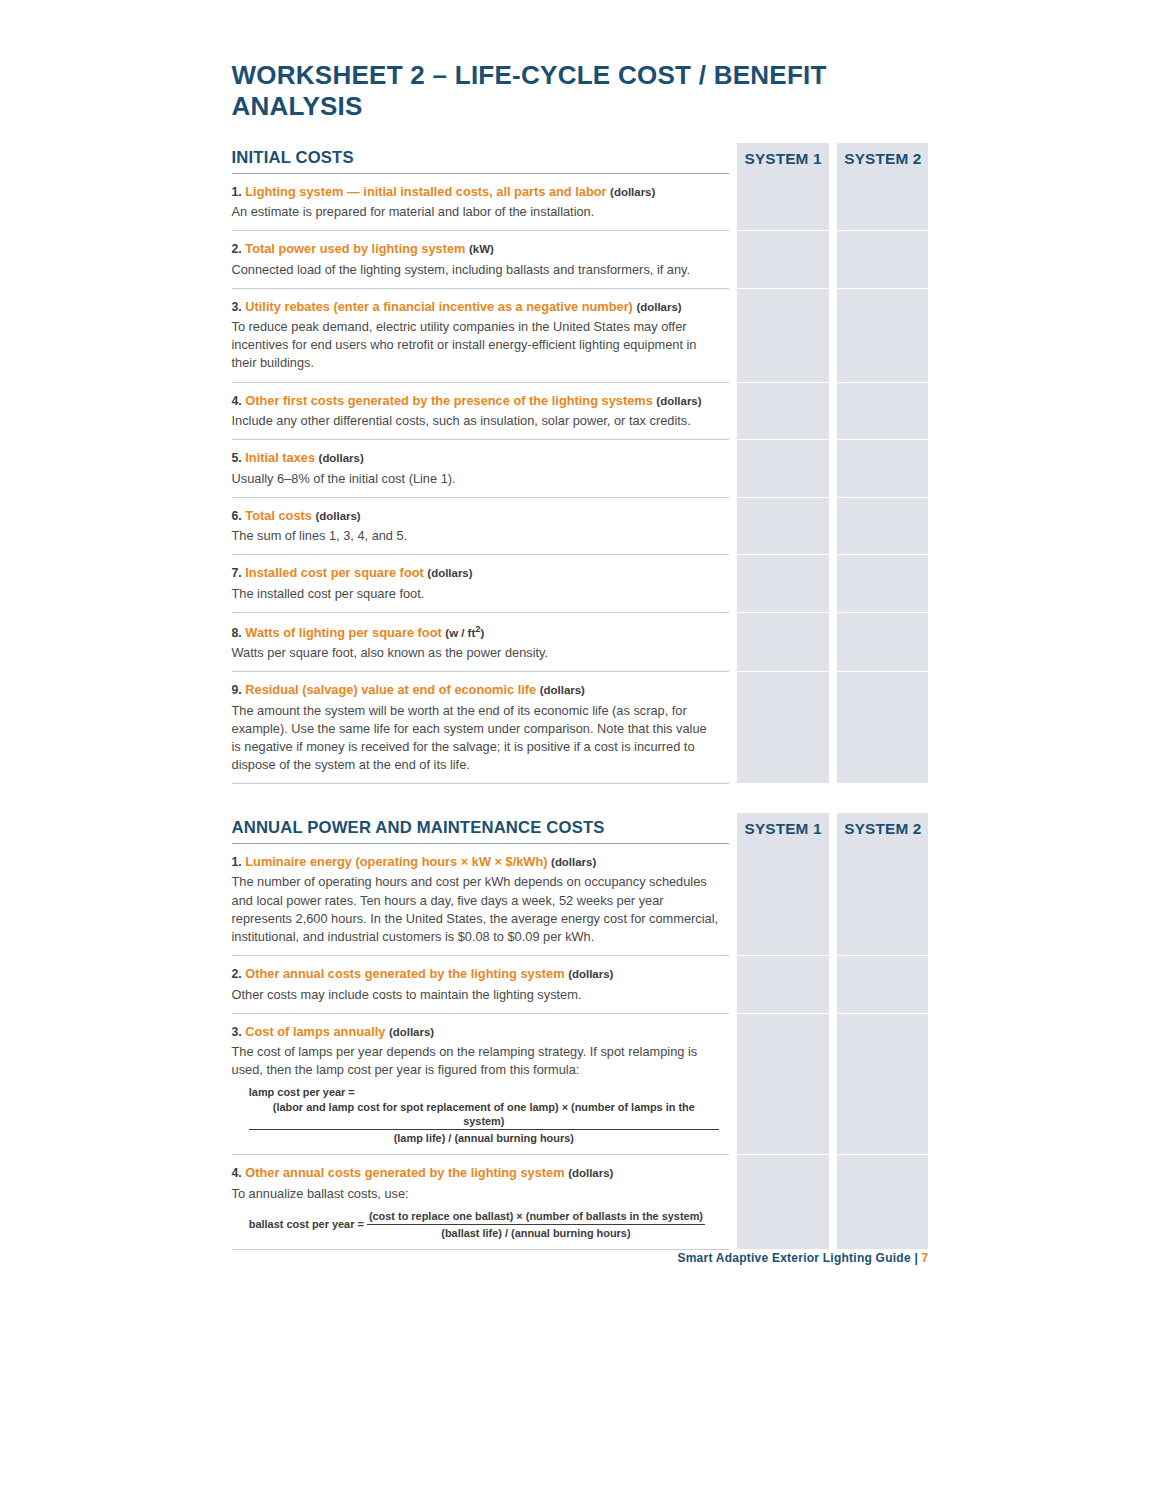Worksheet 2 – Life-Cycle Cost / Benefit Analysis
Initial Costs
System 1
System 2
1. Lighting system — initial installed costs, all parts and labor (dollars) An estimate is prepared for material and labor of the installation.
2. Total power used by lighting system (kW) Connected load of the lighting system, including ballasts and transformers, if any.
3. Utility rebates (enter a financial incentive as a negative number) (dollars) To reduce peak demand, electric utility companies in the United States may offer incentives for end users who retrofit or install energy-efficient lighting equipment in their buildings.
4. Other first costs generated by the presence of the lighting systems (dollars) Include any other differential costs, such as insulation, solar power, or tax credits.
5. Initial taxes (dollars) Usually 6–8% of the initial cost (Line 1).
6. Total costs (dollars) The sum of lines 1, 3, 4, and 5.
7. Installed cost per square foot (dollars) The installed cost per square foot.
8. Watts of lighting per square foot (w / ft2) Watts per square foot, also known as the power density.
9. Residual (salvage) value at end of economic life (dollars) The amount the system will be worth at the end of its economic life (as scrap, for example). Use the same life for each system under comparison. Note that this value is negative if money is received for the salvage; it is positive if a cost is incurred to dispose of the system at the end of its life.
Annual Power and Maintenance Costs
System 1
System 2
1. Luminaire energy (operating hours × kW × $/kWh) (dollars) The number of operating hours and cost per kWh depends on occupancy schedules and local power rates. Ten hours a day, five days a week, 52 weeks per year represents 2,600 hours. In the United States, the average energy cost for commercial, institutional, and industrial customers is $0.08 to $0.09 per kWh.
2. Other annual costs generated by the lighting system (dollars) Other costs may include costs to maintain the lighting system.
3. Cost of lamps annually (dollars) The cost of lamps per year depends on the relamping strategy. If spot relamping is used, then the lamp cost per year is figured from this formula:
lamp cost per year = (labor and lamp cost for spot replacement of one lamp) × (number of lamps in the system) (lamp life) / (annual burning hours)
4. Other annual costs generated by the lighting system (dollars) To annualize ballast costs, use:
ballast cost per year = (cost to replace one ballast) × (number of ballasts in the system) (ballast life) / (annual burning hours)
Smart Adaptive Exterior Lighting Guide | 7